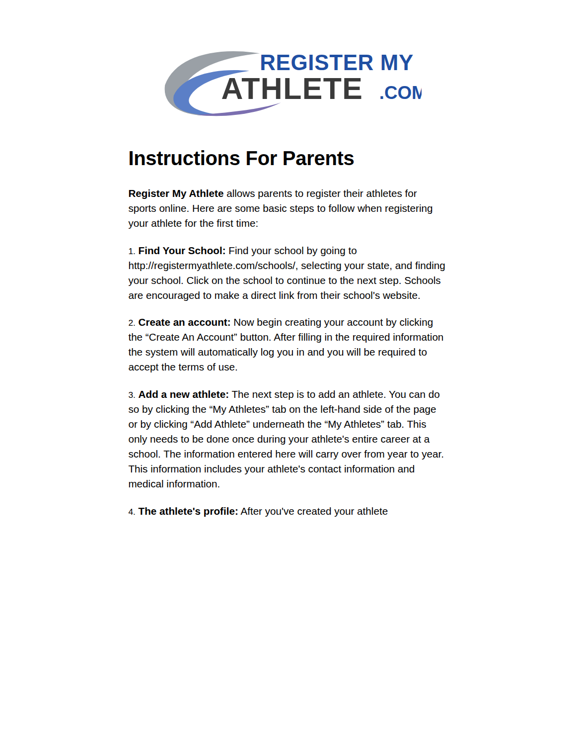REGISTER MY ATHLETE .COM
Instructions For Parents
Register My Athlete allows parents to register their athletes for sports online. Here are some basic steps to follow when registering your athlete for the first time:
1. Find Your School: Find your school by going to http://registermyathlete.com/schools/, selecting your state, and finding your school. Click on the school to continue to the next step. Schools are encouraged to make a direct link from their school's website.
2. Create an account: Now begin creating your account by clicking the “Create An Account” button. After filling in the required information the system will automatically log you in and you will be required to accept the terms of use.
3. Add a new athlete: The next step is to add an athlete. You can do so by clicking the “My Athletes” tab on the left-hand side of the page or by clicking “Add Athlete” underneath the “My Athletes” tab. This only needs to be done once during your athlete's entire career at a school. The information entered here will carry over from year to year. This information includes your athlete's contact information and medical information.
4. The athlete's profile: After you've created your athlete